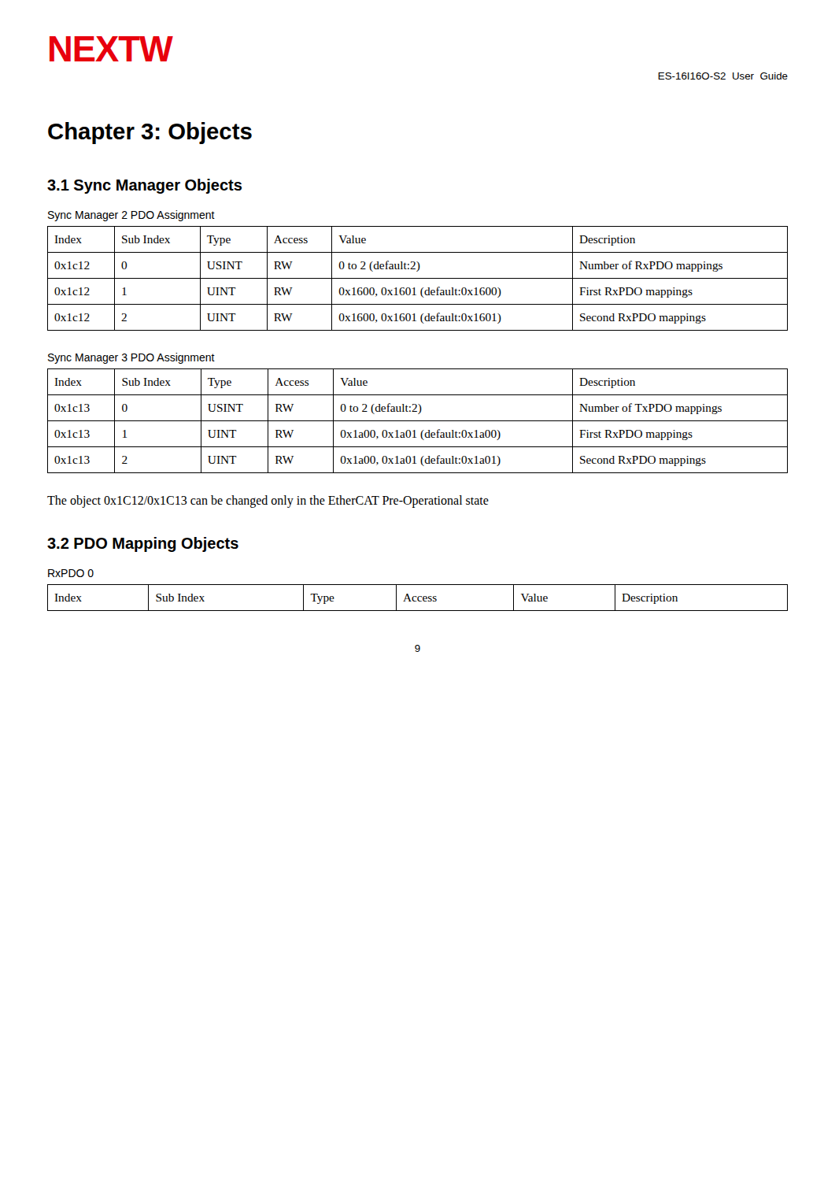NEXTW
ES-16I16O-S2 User Guide
Chapter 3: Objects
3.1 Sync Manager Objects
Sync Manager 2 PDO Assignment
| Index | Sub Index | Type | Access | Value | Description |
| --- | --- | --- | --- | --- | --- |
| 0x1c12 | 0 | USINT | RW | 0 to 2 (default:2) | Number of RxPDO mappings |
| 0x1c12 | 1 | UINT | RW | 0x1600, 0x1601 (default:0x1600) | First RxPDO mappings |
| 0x1c12 | 2 | UINT | RW | 0x1600, 0x1601 (default:0x1601) | Second RxPDO mappings |
Sync Manager 3 PDO Assignment
| Index | Sub Index | Type | Access | Value | Description |
| --- | --- | --- | --- | --- | --- |
| 0x1c13 | 0 | USINT | RW | 0 to 2 (default:2) | Number of TxPDO mappings |
| 0x1c13 | 1 | UINT | RW | 0x1a00, 0x1a01 (default:0x1a00) | First RxPDO mappings |
| 0x1c13 | 2 | UINT | RW | 0x1a00, 0x1a01 (default:0x1a01) | Second RxPDO mappings |
The object 0x1C12/0x1C13 can be changed only in the EtherCAT Pre-Operational state
3.2 PDO Mapping Objects
RxPDO 0
| Index | Sub Index | Type | Access | Value | Description |
| --- | --- | --- | --- | --- | --- |
9